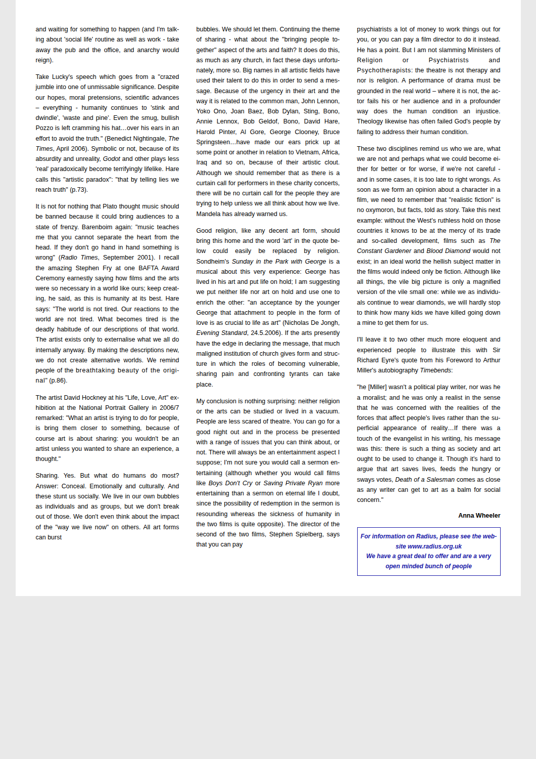and waiting for something to happen (and I'm talking about 'social life' routine as well as work - take away the pub and the office, and anarchy would reign).
Take Lucky's speech which goes from a "crazed jumble into one of unmissable significance. Despite our hopes, moral pretensions, scientific advances – everything - humanity continues to 'stink and dwindle', 'waste and pine'. Even the smug, bullish Pozzo is left cramming his hat…over his ears in an effort to avoid the truth." (Benedict Nightingale, The Times, April 2006). Symbolic or not, because of its absurdity and unreality, Godot and other plays less 'real' paradoxically become terrifyingly lifelike. Hare calls this "artistic paradox": "that by telling lies we reach truth" (p.73).
It is not for nothing that Plato thought music should be banned because it could bring audiences to a state of frenzy. Barenboim again: "music teaches me that you cannot separate the heart from the head. If they don't go hand in hand something is wrong" (Radio Times, September 2001). I recall the amazing Stephen Fry at one BAFTA Award Ceremony earnestly saying how films and the arts were so necessary in a world like ours; keep creating, he said, as this is humanity at its best. Hare says: "The world is not tired. Our reactions to the world are not tired. What becomes tired is the deadly habitude of our descriptions of that world. The artist exists only to externalise what we all do internally anyway. By making the descriptions new, we do not create alternative worlds. We remind people of the breathtaking beauty of the original" (p.86).
The artist David Hockney at his "Life, Love, Art" exhibition at the National Portrait Gallery in 2006/7 remarked: "What an artist is trying to do for people, is bring them closer to something, because of course art is about sharing: you wouldn't be an artist unless you wanted to share an experience, a thought."
Sharing. Yes. But what do humans do most? Answer: Conceal. Emotionally and culturally. And these stunt us socially. We live in our own bubbles as individuals and as groups, but we don't break out of those. We don't even think about the impact of the "way we live now" on others. All art forms can burst
bubbles. We should let them. Continuing the theme of sharing - what about the "bringing people together" aspect of the arts and faith? It does do this, as much as any church, in fact these days unfortunately, more so. Big names in all artistic fields have used their talent to do this in order to send a message. Because of the urgency in their art and the way it is related to the common man, John Lennon, Yoko Ono, Joan Baez, Bob Dylan, Sting, Bono, Annie Lennox, Bob Geldof, Bono, David Hare, Harold Pinter, Al Gore, George Clooney, Bruce Springsteen…have made our ears prick up at some point or another in relation to Vietnam, Africa, Iraq and so on, because of their artistic clout. Although we should remember that as there is a curtain call for performers in these charity concerts, there will be no curtain call for the people they are trying to help unless we all think about how we live. Mandela has already warned us.
Good religion, like any decent art form, should bring this home and the word 'art' in the quote below could easily be replaced by religion. Sondheim's Sunday in the Park with George is a musical about this very experience: George has lived in his art and put life on hold; I am suggesting we put neither life nor art on hold and use one to enrich the other: "an acceptance by the younger George that attachment to people in the form of love is as crucial to life as art" (Nicholas De Jongh, Evening Standard, 24.5.2006). If the arts presently have the edge in declaring the message, that much maligned institution of church gives form and structure in which the roles of becoming vulnerable, sharing pain and confronting tyrants can take place.
My conclusion is nothing surprising: neither religion or the arts can be studied or lived in a vacuum. People are less scared of theatre. You can go for a good night out and in the process be presented with a range of issues that you can think about, or not. There will always be an entertainment aspect I suppose; I'm not sure you would call a sermon entertaining (although whether you would call films like Boys Don't Cry or Saving Private Ryan more entertaining than a sermon on eternal life I doubt, since the possibility of redemption in the sermon is resounding whereas the sickness of humanity in the two films is quite opposite). The director of the second of the two films, Stephen Spielberg, says that you can pay
psychiatrists a lot of money to work things out for you, or you can pay a film director to do it instead. He has a point. But I am not slamming Ministers of Religion or Psychiatrists and Psychotherapists: the theatre is not therapy and nor is religion. A performance of drama must be grounded in the real world – where it is not, the actor fails his or her audience and in a profounder way does the human condition an injustice. Theology likewise has often failed God's people by failing to address their human condition.
These two disciplines remind us who we are, what we are not and perhaps what we could become either for better or for worse, if we're not careful - and in some cases, it is too late to right wrongs. As soon as we form an opinion about a character in a film, we need to remember that "realistic fiction" is no oxymoron, but facts, told as story. Take this next example: without the West's ruthless hold on those countries it knows to be at the mercy of its trade and so-called development, films such as The Constant Gardener and Blood Diamond would not exist; in an ideal world the hellish subject matter in the films would indeed only be fiction. Although like all things, the vile big picture is only a magnified version of the vile small one: while we as individuals continue to wear diamonds, we will hardly stop to think how many kids we have killed going down a mine to get them for us.
I'll leave it to two other much more eloquent and experienced people to illustrate this with Sir Richard Eyre's quote from his Foreword to Arthur Miller's autobiography Timebends:
"he [Miller] wasn't a political play writer, nor was he a moralist; and he was only a realist in the sense that he was concerned with the realities of the forces that affect people's lives rather than the superficial appearance of reality…If there was a touch of the evangelist in his writing, his message was this: there is such a thing as society and art ought to be used to change it. Though it's hard to argue that art saves lives, feeds the hungry or sways votes, Death of a Salesman comes as close as any writer can get to art as a balm for social concern."
Anna Wheeler
For information on Radius, please see the website www.radius.org.uk
We have a great deal to offer and are a very open minded bunch of people